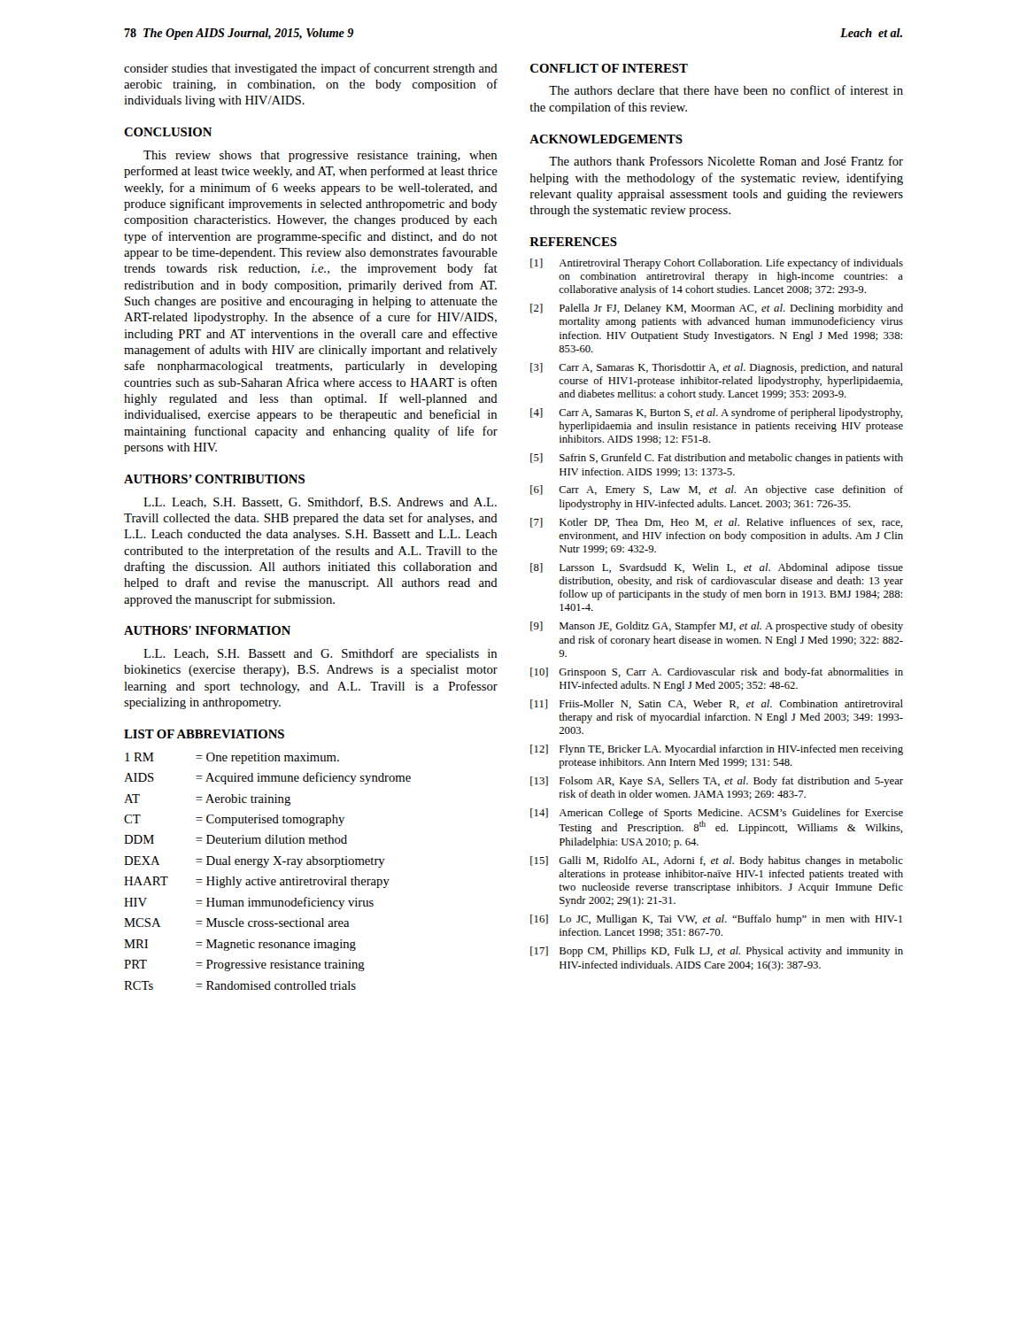78 The Open AIDS Journal, 2015, Volume 9
Leach et al.
consider studies that investigated the impact of concurrent strength and aerobic training, in combination, on the body composition of individuals living with HIV/AIDS.
CONCLUSION
This review shows that progressive resistance training, when performed at least twice weekly, and AT, when performed at least thrice weekly, for a minimum of 6 weeks appears to be well-tolerated, and produce significant improvements in selected anthropometric and body composition characteristics. However, the changes produced by each type of intervention are programme-specific and distinct, and do not appear to be time-dependent. This review also demonstrates favourable trends towards risk reduction, i.e., the improvement body fat redistribution and in body composition, primarily derived from AT. Such changes are positive and encouraging in helping to attenuate the ART-related lipodystrophy. In the absence of a cure for HIV/AIDS, including PRT and AT interventions in the overall care and effective management of adults with HIV are clinically important and relatively safe nonpharmacological treatments, particularly in developing countries such as sub-Saharan Africa where access to HAART is often highly regulated and less than optimal. If well-planned and individualised, exercise appears to be therapeutic and beneficial in maintaining functional capacity and enhancing quality of life for persons with HIV.
AUTHORS’ CONTRIBUTIONS
L.L. Leach, S.H. Bassett, G. Smithdorf, B.S. Andrews and A.L. Travill collected the data. SHB prepared the data set for analyses, and L.L. Leach conducted the data analyses. S.H. Bassett and L.L. Leach contributed to the interpretation of the results and A.L. Travill to the drafting the discussion. All authors initiated this collaboration and helped to draft and revise the manuscript. All authors read and approved the manuscript for submission.
AUTHORS' INFORMATION
L.L. Leach, S.H. Bassett and G. Smithdorf are specialists in biokinetics (exercise therapy), B.S. Andrews is a specialist motor learning and sport technology, and A.L. Travill is a Professor specializing in anthropometry.
LIST OF ABBREVIATIONS
1 RM
= One repetition maximum.
AIDS
= Acquired immune deficiency syndrome
AT
= Aerobic training
CT
= Computerised tomography
DDM
= Deuterium dilution method
DEXA
= Dual energy X-ray absorptiometry
HAART
= Highly active antiretroviral therapy
HIV
= Human immunodeficiency virus
MCSA
= Muscle cross-sectional area
MRI
= Magnetic resonance imaging
PRT
= Progressive resistance training
RCTs
= Randomised controlled trials
CONFLICT OF INTEREST
The authors declare that there have been no conflict of interest in the compilation of this review.
ACKNOWLEDGEMENTS
The authors thank Professors Nicolette Roman and José Frantz for helping with the methodology of the systematic review, identifying relevant quality appraisal assessment tools and guiding the reviewers through the systematic review process.
REFERENCES
Antiretroviral Therapy Cohort Collaboration. Life expectancy of individuals on combination antiretroviral therapy in high-income countries: a collaborative analysis of 14 cohort studies. Lancet 2008; 372: 293-9.
Palella Jr FJ, Delaney KM, Moorman AC, et al. Declining morbidity and mortality among patients with advanced human immunodeficiency virus infection. HIV Outpatient Study Investigators. N Engl J Med 1998; 338: 853-60.
Carr A, Samaras K, Thorisdottir A, et al. Diagnosis, prediction, and natural course of HIV1-protease inhibitor-related lipodystrophy, hyperlipidaemia, and diabetes mellitus: a cohort study. Lancet 1999; 353: 2093-9.
Carr A, Samaras K, Burton S, et al. A syndrome of peripheral lipodystrophy, hyperlipidaemia and insulin resistance in patients receiving HIV protease inhibitors. AIDS 1998; 12: F51-8.
Safrin S, Grunfeld C. Fat distribution and metabolic changes in patients with HIV infection. AIDS 1999; 13: 1373-5.
Carr A, Emery S, Law M, et al. An objective case definition of lipodystrophy in HIV-infected adults. Lancet. 2003; 361: 726-35.
Kotler DP, Thea Dm, Heo M, et al. Relative influences of sex, race, environment, and HIV infection on body composition in adults. Am J Clin Nutr 1999; 69: 432-9.
Larsson L, Svardsudd K, Welin L, et al. Abdominal adipose tissue distribution, obesity, and risk of cardiovascular disease and death: 13 year follow up of participants in the study of men born in 1913. BMJ 1984; 288: 1401-4.
Manson JE, Golditz GA, Stampfer MJ, et al. A prospective study of obesity and risk of coronary heart disease in women. N Engl J Med 1990; 322: 882-9.
Grinspoon S, Carr A. Cardiovascular risk and body-fat abnormalities in HIV-infected adults. N Engl J Med 2005; 352: 48-62.
Friis-Moller N, Satin CA, Weber R, et al. Combination antiretroviral therapy and risk of myocardial infarction. N Engl J Med 2003; 349: 1993-2003.
Flynn TE, Bricker LA. Myocardial infarction in HIV-infected men receiving protease inhibitors. Ann Intern Med 1999; 131: 548.
Folsom AR, Kaye SA, Sellers TA, et al. Body fat distribution and 5-year risk of death in older women. JAMA 1993; 269: 483-7.
American College of Sports Medicine. ACSM’s Guidelines for Exercise Testing and Prescription. 8th ed. Lippincott, Williams & Wilkins, Philadelphia: USA 2010; p. 64.
Galli M, Ridolfo AL, Adorni f, et al. Body habitus changes in metabolic alterations in protease inhibitor-naïve HIV-1 infected patients treated with two nucleoside reverse transcriptase inhibitors. J Acquir Immune Defic Syndr 2002; 29(1): 21-31.
Lo JC, Mulligan K, Tai VW, et al. “Buffalo hump” in men with HIV-1 infection. Lancet 1998; 351: 867-70.
Bopp CM, Phillips KD, Fulk LJ, et al. Physical activity and immunity in HIV-infected individuals. AIDS Care 2004; 16(3): 387-93.